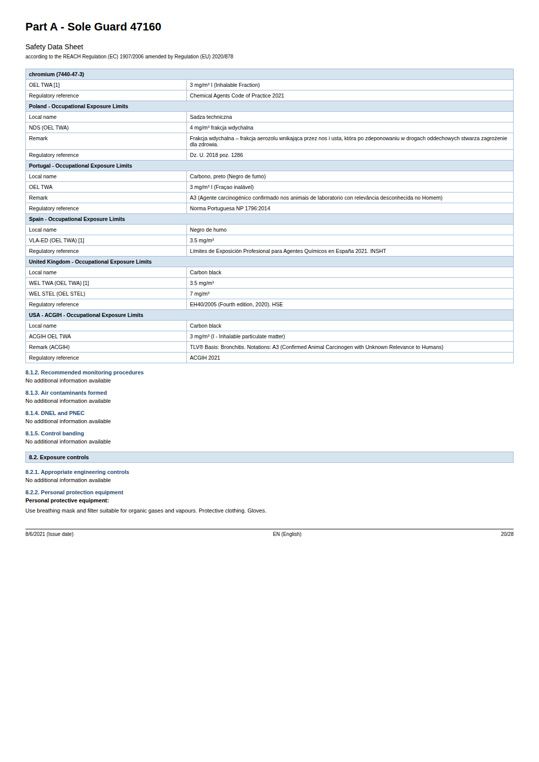Part A - Sole Guard 47160
Safety Data Sheet
according to the REACH Regulation (EC) 1907/2006 amended by Regulation (EU) 2020/878
| chromium (7440-47-3) |
| OEL TWA [1] | 3 mg/m³ I (Inhalable Fraction) |
| Regulatory reference | Chemical Agents Code of Practice 2021 |
| Poland - Occupational Exposure Limits |
| Local name | Sadza techniczna |
| NDS (OEL TWA) | 4 mg/m³ frakcja wdychalna |
| Remark | Frakcja wdychalna – frakcja aerozolu wnikająca przez nos i usta, która po zdeponowaniu w drogach oddechowych stwarza zagrożenie dla zdrowia. |
| Regulatory reference | Dz. U. 2018 poz. 1286 |
| Portugal - Occupational Exposure Limits |
| Local name | Carbono, preto (Negro de fumo) |
| OEL TWA | 3 mg/m³ I (Fraçao inalável) |
| Remark | A3 (Agente carcinogénico confirmado nos animais de laboratorio con relevância desconhecida no Homem) |
| Regulatory reference | Norma Portuguesa NP 1796:2014 |
| Spain - Occupational Exposure Limits |
| Local name | Negro de humo |
| VLA-ED (OEL TWA) [1] | 3.5 mg/m³ |
| Regulatory reference | Límites de Exposición Profesional para Agentes Químicos en España 2021. INSHT |
| United Kingdom - Occupational Exposure Limits |
| Local name | Carbon black |
| WEL TWA (OEL TWA) [1] | 3.5 mg/m³ |
| WEL STEL (OEL STEL) | 7 mg/m³ |
| Regulatory reference | EH40/2005 (Fourth edition, 2020). HSE |
| USA - ACGIH - Occupational Exposure Limits |
| Local name | Carbon black |
| ACGIH OEL TWA | 3 mg/m³ (I - Inhalable particulate matter) |
| Remark (ACGIH) | TLV® Basis: Bronchitis. Notations: A3 (Confirmed Animal Carcinogen with Unknown Relevance to Humans) |
| Regulatory reference | ACGIH 2021 |
8.1.2. Recommended monitoring procedures
No additional information available
8.1.3. Air contaminants formed
No additional information available
8.1.4. DNEL and PNEC
No additional information available
8.1.5. Control banding
No additional information available
8.2. Exposure controls
8.2.1. Appropriate engineering controls
No additional information available
8.2.2. Personal protection equipment
Personal protective equipment:
Use breathing mask and filter suitable for organic gases and vapours. Protective clothing. Gloves.
8/6/2021 (Issue date) EN (English) 20/28